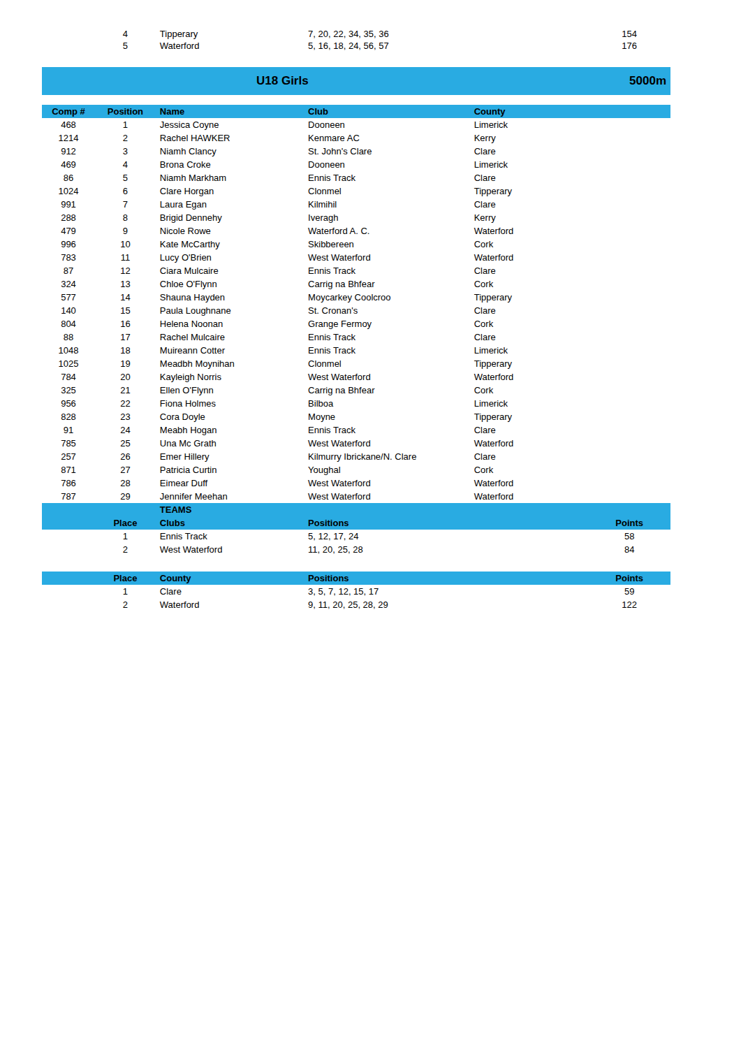| | 4 | Tipperary | 7, 20, 22, 34, 35, 36 | | 154 |
| | 5 | Waterford | 5, 16, 18, 24, 56, 57 | | 176 |
| | U18 Girls | 5000m |
| Comp # | Position | Name | Club | County | |
| 468 | 1 | Jessica Coyne | Dooneen | Limerick | |
| 1214 | 2 | Rachel HAWKER | Kenmare AC | Kerry | |
| 912 | 3 | Niamh Clancy | St. John's Clare | Clare | |
| 469 | 4 | Brona Croke | Dooneen | Limerick | |
| 86 | 5 | Niamh Markham | Ennis Track | Clare | |
| 1024 | 6 | Clare Horgan | Clonmel | Tipperary | |
| 991 | 7 | Laura Egan | Kilmihil | Clare | |
| 288 | 8 | Brigid Dennehy | Iveragh | Kerry | |
| 479 | 9 | Nicole Rowe | Waterford A. C. | Waterford | |
| 996 | 10 | Kate McCarthy | Skibbereen | Cork | |
| 783 | 11 | Lucy O'Brien | West Waterford | Waterford | |
| 87 | 12 | Ciara Mulcaire | Ennis Track | Clare | |
| 324 | 13 | Chloe O'Flynn | Carrig na Bhfear | Cork | |
| 577 | 14 | Shauna Hayden | Moycarkey Coolcroo | Tipperary | |
| 140 | 15 | Paula Loughnane | St. Cronan's | Clare | |
| 804 | 16 | Helena Noonan | Grange Fermoy | Cork | |
| 88 | 17 | Rachel Mulcaire | Ennis Track | Clare | |
| 1048 | 18 | Muireann Cotter | Ennis Track | Limerick | |
| 1025 | 19 | Meadbh Moynihan | Clonmel | Tipperary | |
| 784 | 20 | Kayleigh Norris | West Waterford | Waterford | |
| 325 | 21 | Ellen O'Flynn | Carrig na Bhfear | Cork | |
| 956 | 22 | Fiona Holmes | Bilboa | Limerick | |
| 828 | 23 | Cora Doyle | Moyne | Tipperary | |
| 91 | 24 | Meabh Hogan | Ennis Track | Clare | |
| 785 | 25 | Una Mc Grath | West Waterford | Waterford | |
| 257 | 26 | Emer Hillery | Kilmurry Ibrickane/N. Clare | Clare | |
| 871 | 27 | Patricia Curtin | Youghal | Cork | |
| 786 | 28 | Eimear Duff | West Waterford | Waterford | |
| 787 | 29 | Jennifer Meehan | West Waterford | Waterford | |
| | | TEAMS | | | |
| | Place | Clubs | Positions | | Points |
| | 1 | Ennis Track | 5, 12, 17, 24 | | 58 |
| | 2 | West Waterford | 11, 20, 25, 28 | | 84 |
| | Place | County | Positions | | Points |
| | 1 | Clare | 3, 5, 7, 12, 15, 17 | | 59 |
| | 2 | Waterford | 9, 11, 20, 25, 28, 29 | | 122 |